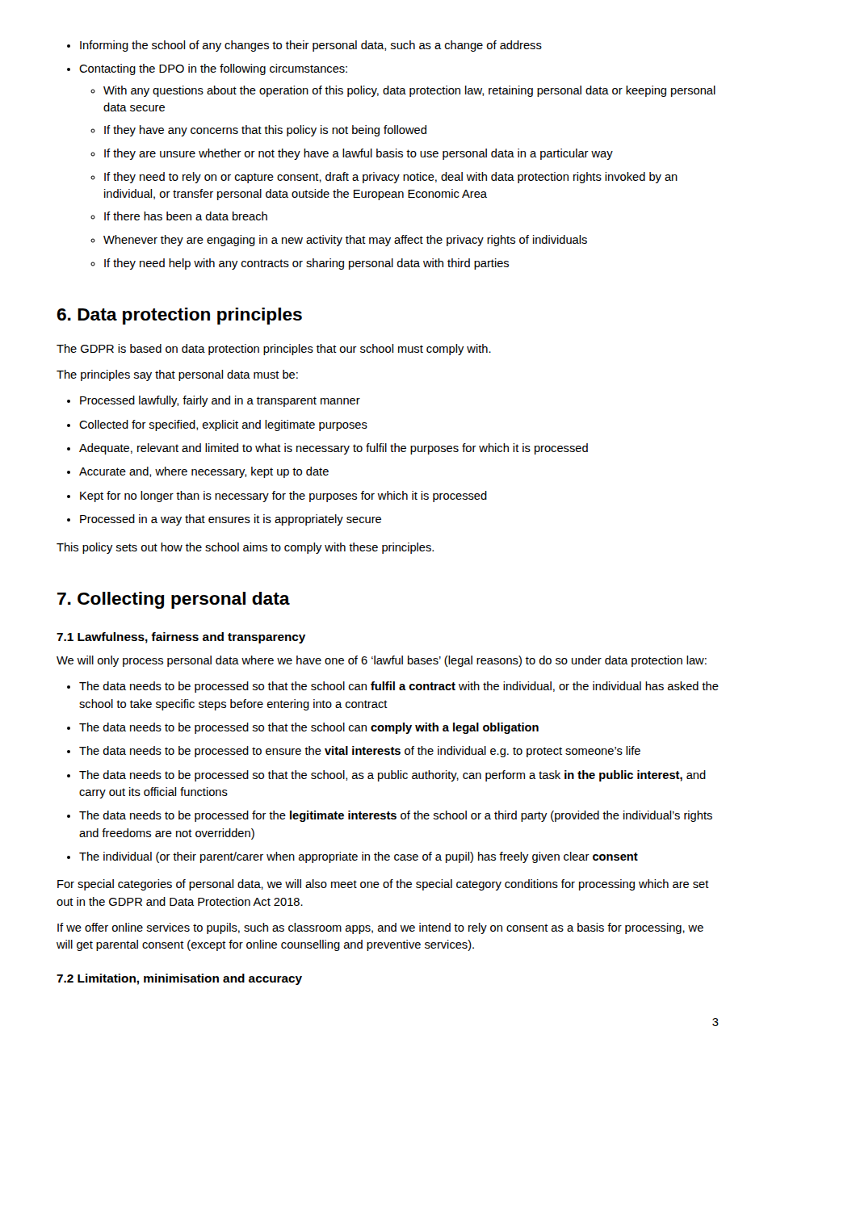Informing the school of any changes to their personal data, such as a change of address
Contacting the DPO in the following circumstances:
With any questions about the operation of this policy, data protection law, retaining personal data or keeping personal data secure
If they have any concerns that this policy is not being followed
If they are unsure whether or not they have a lawful basis to use personal data in a particular way
If they need to rely on or capture consent, draft a privacy notice, deal with data protection rights invoked by an individual, or transfer personal data outside the European Economic Area
If there has been a data breach
Whenever they are engaging in a new activity that may affect the privacy rights of individuals
If they need help with any contracts or sharing personal data with third parties
6. Data protection principles
The GDPR is based on data protection principles that our school must comply with.
The principles say that personal data must be:
Processed lawfully, fairly and in a transparent manner
Collected for specified, explicit and legitimate purposes
Adequate, relevant and limited to what is necessary to fulfil the purposes for which it is processed
Accurate and, where necessary, kept up to date
Kept for no longer than is necessary for the purposes for which it is processed
Processed in a way that ensures it is appropriately secure
This policy sets out how the school aims to comply with these principles.
7. Collecting personal data
7.1 Lawfulness, fairness and transparency
We will only process personal data where we have one of 6 ‘lawful bases’ (legal reasons) to do so under data protection law:
The data needs to be processed so that the school can fulfil a contract with the individual, or the individual has asked the school to take specific steps before entering into a contract
The data needs to be processed so that the school can comply with a legal obligation
The data needs to be processed to ensure the vital interests of the individual e.g. to protect someone’s life
The data needs to be processed so that the school, as a public authority, can perform a task in the public interest, and carry out its official functions
The data needs to be processed for the legitimate interests of the school or a third party (provided the individual’s rights and freedoms are not overridden)
The individual (or their parent/carer when appropriate in the case of a pupil) has freely given clear consent
For special categories of personal data, we will also meet one of the special category conditions for processing which are set out in the GDPR and Data Protection Act 2018.
If we offer online services to pupils, such as classroom apps, and we intend to rely on consent as a basis for processing, we will get parental consent (except for online counselling and preventive services).
7.2 Limitation, minimisation and accuracy
3